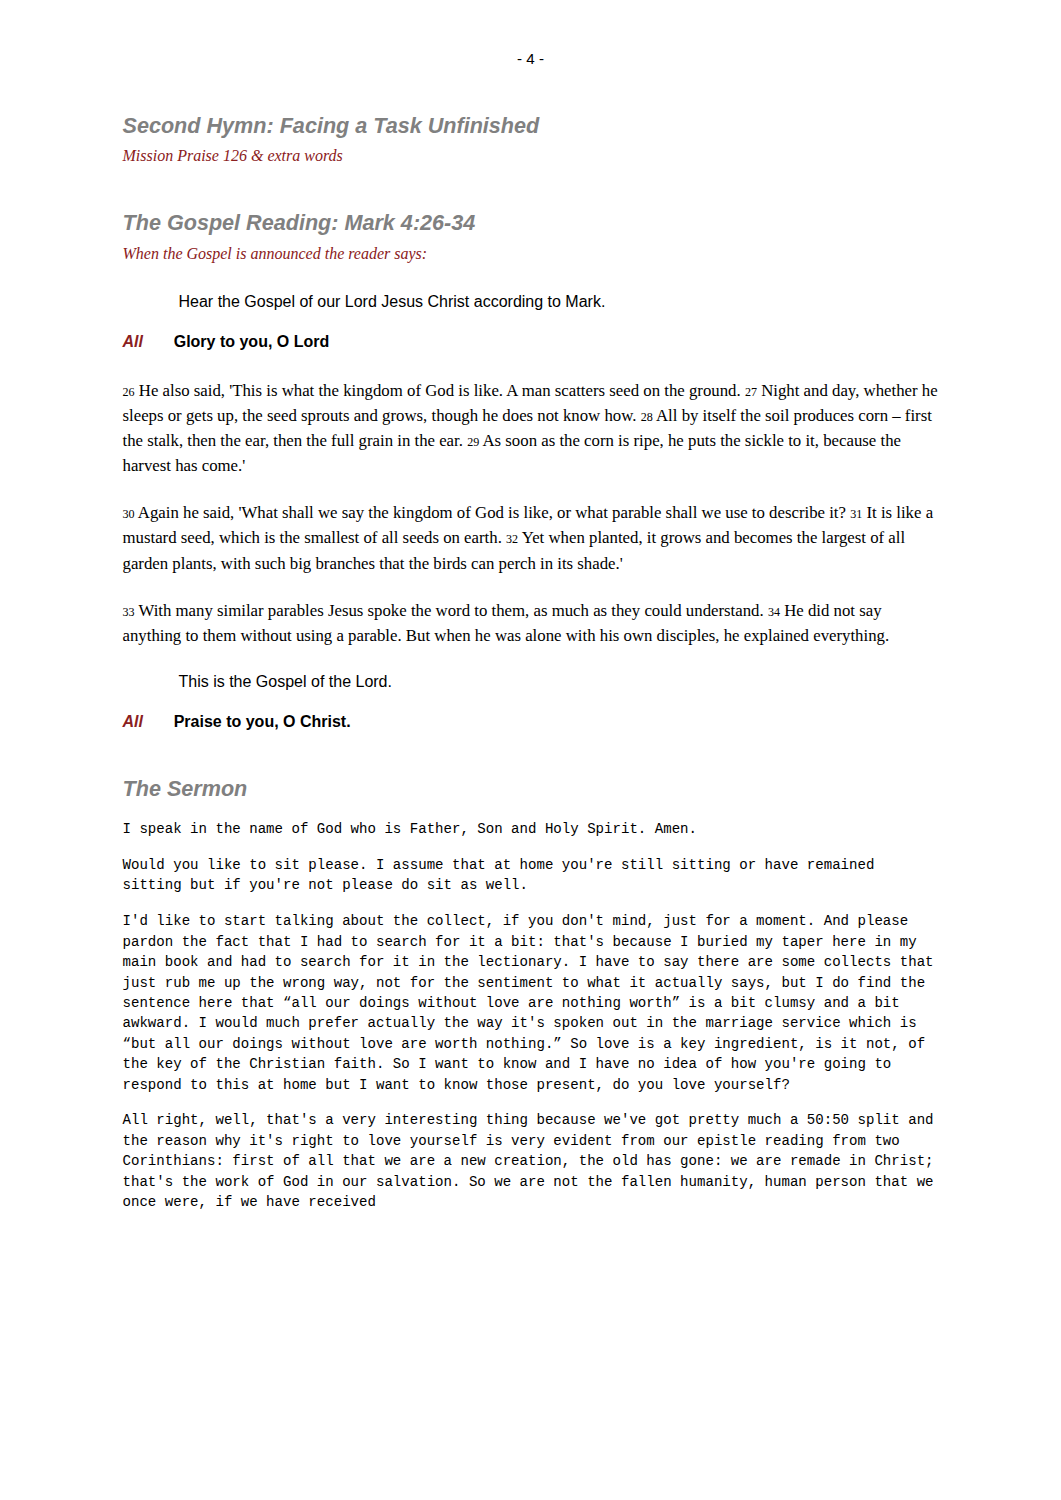- 4 -
Second Hymn: Facing a Task Unfinished
Mission Praise 126 & extra words
The Gospel Reading: Mark 4:26-34
When the Gospel is announced the reader says:
Hear the Gospel of our Lord Jesus Christ according to Mark.
All Glory to you, O Lord
26 He also said, 'This is what the kingdom of God is like. A man scatters seed on the ground. 27 Night and day, whether he sleeps or gets up, the seed sprouts and grows, though he does not know how. 28 All by itself the soil produces corn – first the stalk, then the ear, then the full grain in the ear. 29 As soon as the corn is ripe, he puts the sickle to it, because the harvest has come.'
30 Again he said, 'What shall we say the kingdom of God is like, or what parable shall we use to describe it? 31 It is like a mustard seed, which is the smallest of all seeds on earth. 32 Yet when planted, it grows and becomes the largest of all garden plants, with such big branches that the birds can perch in its shade.'
33 With many similar parables Jesus spoke the word to them, as much as they could understand. 34 He did not say anything to them without using a parable. But when he was alone with his own disciples, he explained everything.
This is the Gospel of the Lord.
All Praise to you, O Christ.
The Sermon
I speak in the name of God who is Father, Son and Holy Spirit. Amen.
Would you like to sit please. I assume that at home you're still sitting or have remained sitting but if you're not please do sit as well.
I'd like to start talking about the collect, if you don't mind, just for a moment. And please pardon the fact that I had to search for it a bit: that's because I buried my taper here in my main book and had to search for it in the lectionary. I have to say there are some collects that just rub me up the wrong way, not for the sentiment to what it actually says, but I do find the sentence here that “all our doings without love are nothing worth” is a bit clumsy and a bit awkward. I would much prefer actually the way it's spoken out in the marriage service which is “but all our doings without love are worth nothing.” So love is a key ingredient, is it not, of the key of the Christian faith. So I want to know and I have no idea of how you're going to respond to this at home but I want to know those present, do you love yourself?
All right, well, that's a very interesting thing because we've got pretty much a 50:50 split and the reason why it's right to love yourself is very evident from our epistle reading from two Corinthians: first of all that we are a new creation, the old has gone: we are remade in Christ; that's the work of God in our salvation. So we are not the fallen humanity, human person that we once were, if we have received